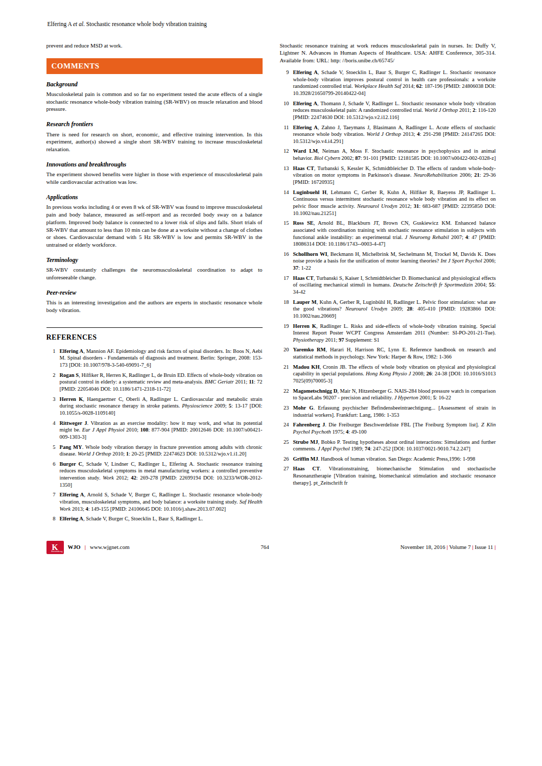Elfering A et al. Stochastic resonance whole body vibration training
prevent and reduce MSD at work.
COMMENTS
Background
Musculoskeletal pain is common and so far no experiment tested the acute effects of a single stochastic resonance whole-body vibration training (SR-WBV) on muscle relaxation and blood pressure.
Research frontiers
There is need for research on short, economic, and effective training intervention. In this experiment, author(s) showed a single short SR-WBV training to increase musculoskeletal relaxation.
Innovations and breakthroughs
The experiment showed benefits were higher in those with experience of musculoskeletal pain while cardiovascular activation was low.
Applications
In previous works including 4 or even 8 wk of SR-WBV was found to improve musculoskeletal pain and body balance, measured as self-report and as recorded body sway on a balance platform. Improved body balance is connected to a lower risk of slips and falls. Short trials of SR-WBV that amount to less than 10 min can be done at a worksite without a change of clothes or shoes. Cardiovascular demand with 5 Hz SR-WBV is low and permits SR-WBV in the untrained or elderly workforce.
Terminology
SR-WBV constantly challenges the neuromusculoskeletal coordination to adapt to unforeseeable change.
Peer-review
This is an interesting investigation and the authors are experts in stochastic resonance whole body vibration.
REFERENCES
Elfering A, Mannion AF. Epidemiology and risk factors of spinal disorders. In: Boos N, Aebi M. Spinal disorders - Fundamentals of diagnosis and treatment. Berlin: Springer, 2008: 153-173 [DOI: 10.1007/978-3-540-69091-7_6]
Rogan S, Hilfiker R, Herren K, Radlinger L, de Bruin ED. Effects of whole-body vibration on postural control in elderly: a systematic review and meta-analysis. BMC Geriatr 2011; 11: 72 [PMID: 22054046 DOI: 10.1186/1471-2318-11-72]
Herren K, Haengaertner C, Oberli A, Radlinger L. Cardiovascular and metabolic strain during stochastic resonance therapy in stroke patients. Physioscience 2009; 5: 13-17 [DOI: 10.1055/s-0028-1109140]
Rittweger J. Vibration as an exercise modality: how it may work, and what its potential might be. Eur J Appl Physiol 2010; 108: 877-904 [PMID: 20012646 DOI: 10.1007/s00421-009-1303-3]
Pang MY. Whole body vibration therapy in fracture prevention among adults with chronic disease. World J Orthop 2010; 1: 20-25 [PMID: 22474623 DOI: 10.5312/wjo.v1.i1.20]
Burger C, Schade V, Lindner C, Radlinger L, Elfering A. Stochastic resonance training reduces musculoskeletal symptoms in metal manufacturing workers: a controlled preventive intervention study. Work 2012; 42: 269-278 [PMID: 22699194 DOI: 10.3233/WOR-2012-1350]
Elfering A, Arnold S, Schade V, Burger C, Radlinger L. Stochastic resonance whole-body vibration, musculoskeletal symptoms, and body balance: a worksite training study. Saf Health Work 2013; 4: 149-155 [PMID: 24106645 DOI: 10.1016/j.shaw.2013.07.002]
Elfering A, Schade V, Burger C, Stoecklin L, Baur S, Radlinger L.
Stochastic resonance training at work reduces musculoskeletal pain in nurses. In: Duffy V, Lightner N. Advances in Human Aspects of Healthcare. USA: AHFE Conference, 305-314. Available from: URL: http: //boris.unibe.ch/65745/
Elfering A, Schade V, Stoecklin L, Baur S, Burger C, Radlinger L. Stochastic resonance whole-body vibration improves postural control in health care professionals: a worksite randomized controlled trial. Workplace Health Saf 2014; 62: 187-196 [PMID: 24806038 DOI: 10.3928/21650799-20140422-04]
Elfering A, Thomann J, Schade V, Radlinger L. Stochastic resonance whole body vibration reduces musculoskeletal pain: A randomized controlled trial. World J Orthop 2011; 2: 116-120 [PMID: 22474630 DOI: 10.5312/wjo.v2.i12.116]
Elfering A, Zahno J, Taeymans J, Blasimann A, Radlinger L. Acute effects of stochastic resonance whole body vibration. World J Orthop 2013; 4: 291-298 [PMID: 24147265 DOI: 10.5312/wjo.v4.i4.291]
Ward LM, Neiman A, Moss F. Stochastic resonance in psychophysics and in animal behavior. Biol Cybern 2002; 87: 91-101 [PMID: 12181585 DOI: 10.1007/s00422-002-0328-z]
Haas CT, Turbanski S, Kessler K, Schmidtbleicher D. The effects of random whole-body-vibration on motor symptoms in Parkinson's disease. NeuroRehabilitation 2006; 21: 29-36 [PMID: 16720935]
Luginbuehl H, Lehmann C, Gerber R, Kuhn A, Hilfiker R, Baeyens JP, Radlinger L. Continuous versus intermittent stochastic resonance whole body vibration and its effect on pelvic floor muscle activity. Neurourol Urodyn 2012; 31: 683-687 [PMID: 22395850 DOI: 10.1002/nau.21251]
Ross SE, Arnold BL, Blackburn JT, Brown CN, Guskiewicz KM. Enhanced balance associated with coordination training with stochastic resonance stimulation in subjects with functional ankle instability: an experimental trial. J Neuroeng Rehabil 2007; 4: 47 [PMID: 18086314 DOI: 10.1186/1743--0003-4-47]
Schollhorn WI, Beckmann H, Michelbrink M, Sechelmann M, Trockel M, Davids K. Does noise provide a basis for the unification of motor learning theories? Int J Sport Psychol 2006; 37: 1-22
Haas CT, Turbanski S, Kaiser I, Schmidtbleicher D. Biomechanical and physiological effects of oscillating mechanical stimuli in humans. Deutsche Zeitschrift fr Sportmedizin 2004; 55: 34-42
Lauper M, Kuhn A, Gerber R, Luginbühl H, Radlinger L. Pelvic floor stimulation: what are the good vibrations? Neurourol Urodyn 2009; 28: 405-410 [PMID: 19283866 DOI: 10.1002/nau.20669]
Herren K, Radlinger L. Risks and side-effects of whole-body vibration training. Special Interest Report Poster WCPT Congress Amsterdam 2011 (Number: SI-PO-201-21-Tue). Physiotherapy 2011; 97 Supplement: S1
Yaremko RM, Harari H, Harrison RC, Lynn E. Reference handbook on research and statistical methods in psychology. New York: Harper & Row, 1982: 1-366
Madou KH, Cronin JB. The effects of whole body vibration on physical and physiological capability in special populations. Hong Kong Physio J 2008; 26: 24-38 [DOI: 10.1016/S1013 7025(09)70005-3]
Magometschnigg D, Mair N, Hitzenberger G. NAIS-284 blood pressure watch in comparison to SpaceLabs 90207 - precision and reliability. J Hyperton 2001; 5: 16-22
Mohr G. Erfassung psychischer Befindensbeeintraechtigung... [Assessment of strain in industrial workers]. Frankfurt: Lang, 1986: 1-353
Fahrenberg J. Die Freiburger Beschwerdeliste FBL [The Freiburg Symptom list]. Z Klin Psychol Psychoth 1975; 4: 49-100
Strube MJ, Bobko P. Testing hypotheses about ordinal interactions: Simulations and further comments. J Appl Psychol 1989; 74: 247-252 [DOI: 10.1037/0021-9010.74.2.247]
Griffin MJ. Handbook of human vibration. San Diego: Academic Press,1996: 1-998
Haas CT. Vibrationstraining, biomechanische Stimulation und stochastische Resonanztherapie [Vibration training, biomechanical stimulation and stochastic resonance therapy]. pt_Zeitschrift fr
KBaishideng
WJO | www.wjgnet.com
764
November 18, 2016 | Volume 7 | Issue 11 |